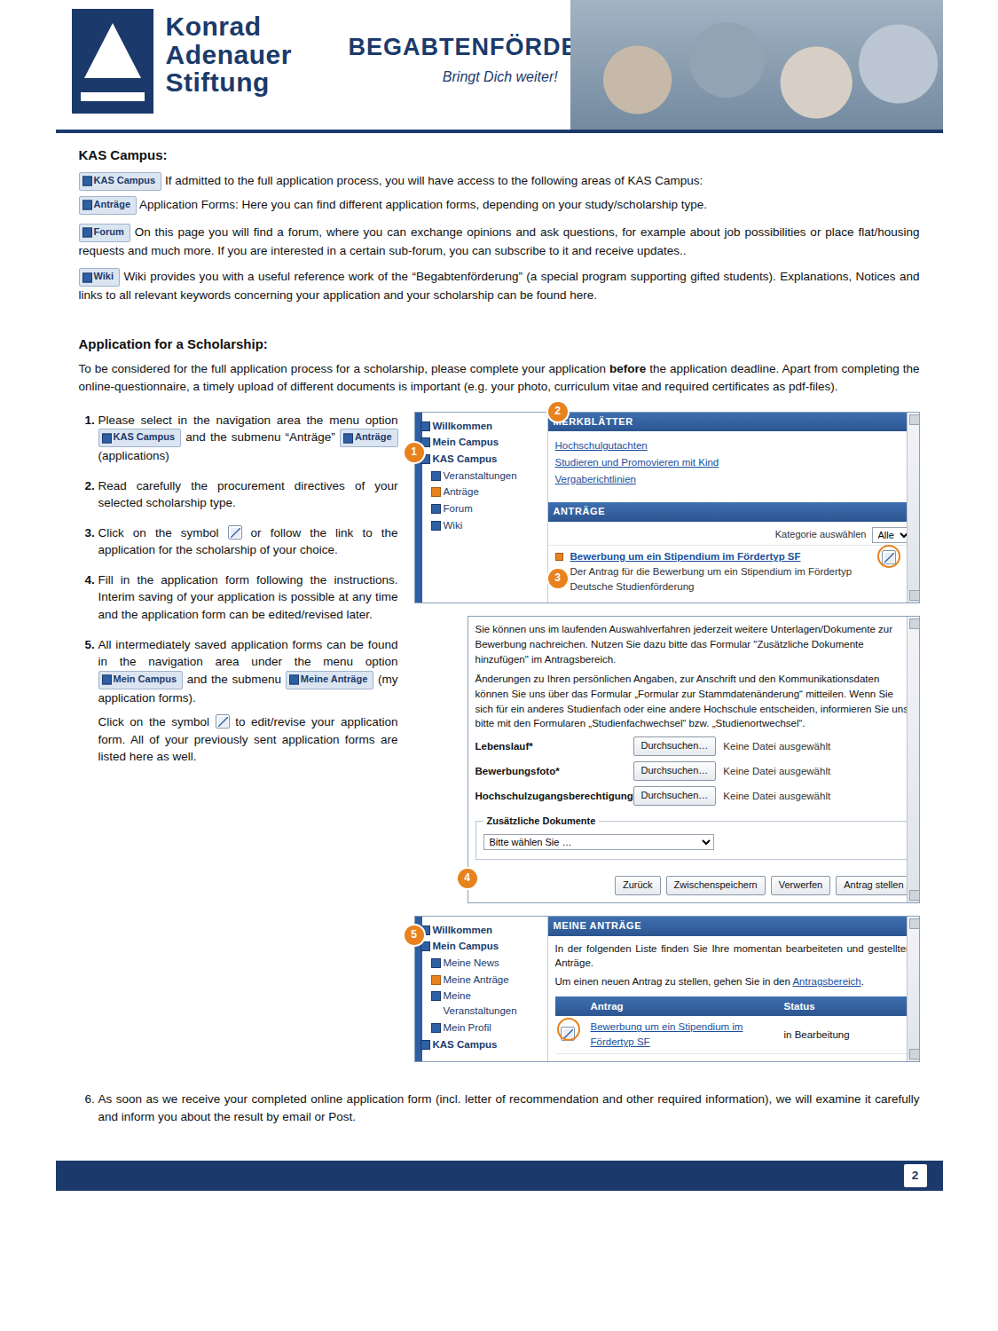Konrad
Adenauer
Stiftung
BEGABTENFÖRDERUNG
Bringt Dich weiter!
KAS Campus:
KAS Campus If admitted to the full application process, you will have access to the following areas of KAS Campus:
Anträge Application Forms: Here you can find different application forms, depending on your study/scholarship type.
Forum On this page you will find a forum, where you can exchange opinions and ask questions, for example about job possibilities or place flat/housing requests and much more. If you are interested in a certain sub-forum, you can subscribe to it and receive updates..
Wiki Wiki provides you with a useful reference work of the “Begabtenförderung” (a special program supporting gifted students). Explanations, Notices and links to all relevant keywords concerning your application and your scholarship can be found here.
Application for a Scholarship:
To be considered for the full application process for a scholarship, please complete your application before the application deadline. Apart from completing the online-questionnaire, a timely upload of different documents is important (e.g. your photo, curriculum vitae and required certificates as pdf-files).
Please select in the navigation area the menu option KAS Campus and the submenu “Anträge” Anträge (applications)
Read carefully the procurement directives of your selected scholarship type.
Click on the symbol or follow the link to the application for the scholarship of your choice.
Fill in the application form following the instructions. Interim saving of your application is possible at any time and the application form can be edited/revised later.
All intermediately saved application forms can be found in the navigation area under the menu option Mein Campus and the submenu Meine Anträge (my application forms).
Click on the symbol to edit/revise your application form. All of your previously sent application forms are listed here as well.
1 2 3
Willkommen
Mein Campus
KAS Campus
Veranstaltungen
Anträge
Forum
Wiki
Merkblätter
Hochschulgutachten Studieren und Promovieren mit Kind Vergaberichtlinien
Anträge
Kategorie auswählen Alle
Bewerbung um ein Stipendium im Fördertyp SF
Der Antrag für die Bewerbung um ein Stipendium im Fördertyp Deutsche Studienförderung
Sie können uns im laufenden Auswahlverfahren jederzeit weitere Unterlagen/Dokumente zur Bewerbung nachreichen. Nutzen Sie dazu bitte das Formular "Zusätzliche Dokumente hinzufügen" im Antragsbereich.
Änderungen zu Ihren persönlichen Angaben, zur Anschrift und den Kommunikationsdaten können Sie uns über das Formular „Formular zur Stammdatenänderung“ mitteilen. Wenn Sie sich für ein anderes Studienfach oder eine andere Hochschule entscheiden, informieren Sie uns bitte mit den Formularen „Studienfachwechsel“ bzw. „Studienortwechsel“.
Lebenslauf*
Durchsuchen… Keine Datei ausgewählt
Bewerbungsfoto*
Durchsuchen… Keine Datei ausgewählt
Hochschulzugangsberechtigung*
Durchsuchen… Keine Datei ausgewählt
Zusätzliche Dokumente Bitte wählen Sie …
4 Zurück Zwischenspeichern Verwerfen Antrag stellen
5
Willkommen
Mein Campus
Meine News
Meine Anträge
Meine Veranstaltungen
Mein Profil
KAS Campus
Meine Anträge
In der folgenden Liste finden Sie Ihre momentan bearbeiteten und gestellten Anträge.
Um einen neuen Antrag zu stellen, gehen Sie in den Antragsbereich.
| | Antrag | Status |
| --- | --- | --- |
| | Bewerbung um ein Stipendium im Fördertyp SF | in Bearbeitung |
As soon as we receive your completed online application form (incl. letter of recommendation and other required information), we will examine it carefully and inform you about the result by email or Post.
2